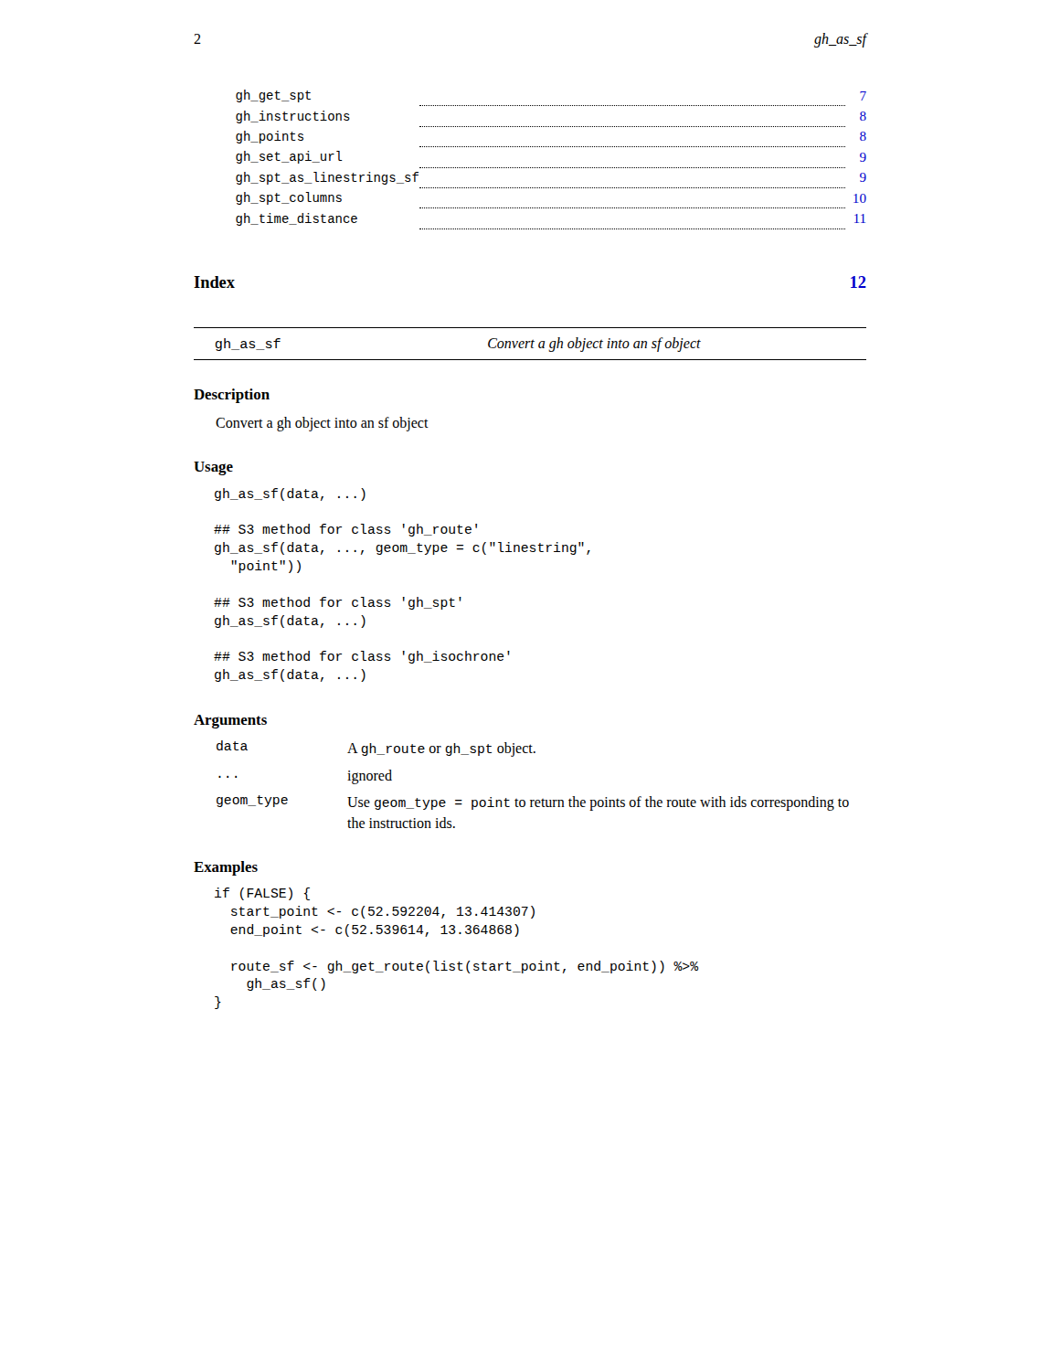2 gh_as_sf
| gh_get_spt | | 7 |
| gh_instructions | | 8 |
| gh_points | | 8 |
| gh_set_api_url | | 9 |
| gh_spt_as_linestrings_sf | | 9 |
| gh_spt_columns | | 10 |
| gh_time_distance | | 11 |
Index 12
gh_as_sf Convert a gh object into an sf object
Description
Convert a gh object into an sf object
Usage
gh_as_sf(data, ...)

## S3 method for class 'gh_route'
gh_as_sf(data, ..., geom_type = c("linestring",
  "point"))

## S3 method for class 'gh_spt'
gh_as_sf(data, ...)

## S3 method for class 'gh_isochrone'
gh_as_sf(data, ...)
Arguments
data
A gh_route or gh_spt object.
...
ignored
geom_type
Use geom_type = point to return the points of the route with ids corresponding to the instruction ids.
Examples
if (FALSE) {
  start_point <- c(52.592204, 13.414307)
  end_point <- c(52.539614, 13.364868)

  route_sf <- gh_get_route(list(start_point, end_point)) %>%
    gh_as_sf()
}